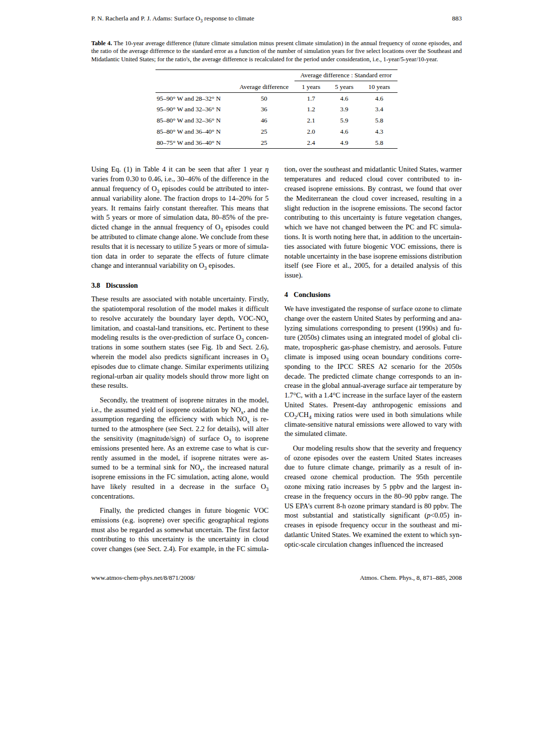P. N. Racherla and P. J. Adams: Surface O3 response to climate 883
Table 4. The 10-year average difference (future climate simulation minus present climate simulation) in the annual frequency of ozone episodes, and the ratio of the average difference to the standard error as a function of the number of simulation years for five select locations over the Southeast and Midatlantic United States; for the ratio's, the average difference is recalculated for the period under consideration, i.e., 1-year/5-year/10-year.
| | Average difference | Average difference : Standard error |
| --- | --- | --- |
| | 1 years | 5 years | 10 years |
| 95–90° W and 28–32° N | 50 | 1.7 | 4.6 | 4.6 |
| 95–90° W and 32–36° N | 36 | 1.2 | 3.9 | 3.4 |
| 85–80° W and 32–36° N | 46 | 2.1 | 5.9 | 5.8 |
| 85–80° W and 36–40° N | 25 | 2.0 | 4.6 | 4.3 |
| 80–75° W and 36–40° N | 25 | 2.4 | 4.9 | 5.8 |
Using Eq. (1) in Table 4 it can be seen that after 1 year η varies from 0.30 to 0.46, i.e., 30–46% of the difference in the annual frequency of O3 episodes could be attributed to inter-annual variability alone. The fraction drops to 14–20% for 5 years. It remains fairly constant thereafter. This means that with 5 years or more of simulation data, 80–85% of the predicted change in the annual frequency of O3 episodes could be attributed to climate change alone. We conclude from these results that it is necessary to utilize 5 years or more of simulation data in order to separate the effects of future climate change and interannual variability on O3 episodes.
3.8 Discussion
These results are associated with notable uncertainty. Firstly, the spatiotemporal resolution of the model makes it difficult to resolve accurately the boundary layer depth, VOC-NOx limitation, and coastal-land transitions, etc. Pertinent to these modeling results is the over-prediction of surface O3 concentrations in some southern states (see Fig. 1b and Sect. 2.6), wherein the model also predicts significant increases in O3 episodes due to climate change. Similar experiments utilizing regional-urban air quality models should throw more light on these results.
Secondly, the treatment of isoprene nitrates in the model, i.e., the assumed yield of isoprene oxidation by NOx, and the assumption regarding the efficiency with which NOx is returned to the atmosphere (see Sect. 2.2 for details), will alter the sensitivity (magnitude/sign) of surface O3 to isoprene emissions presented here. As an extreme case to what is currently assumed in the model, if isoprene nitrates were assumed to be a terminal sink for NOx, the increased natural isoprene emissions in the FC simulation, acting alone, would have likely resulted in a decrease in the surface O3 concentrations.
Finally, the predicted changes in future biogenic VOC emissions (e.g. isoprene) over specific geographical regions must also be regarded as somewhat uncertain. The first factor contributing to this uncertainty is the uncertainty in cloud cover changes (see Sect. 2.4). For example, in the FC simulation, over the southeast and midatlantic United States, warmer temperatures and reduced cloud cover contributed to increased isoprene emissions. By contrast, we found that over the Mediterranean the cloud cover increased, resulting in a slight reduction in the isoprene emissions. The second factor contributing to this uncertainty is future vegetation changes, which we have not changed between the PC and FC simulations. It is worth noting here that, in addition to the uncertainties associated with future biogenic VOC emissions, there is notable uncertainty in the base isoprene emissions distribution itself (see Fiore et al., 2005, for a detailed analysis of this issue).
4 Conclusions
We have investigated the response of surface ozone to climate change over the eastern United States by performing and analyzing simulations corresponding to present (1990s) and future (2050s) climates using an integrated model of global climate, tropospheric gas-phase chemistry, and aerosols. Future climate is imposed using ocean boundary conditions corresponding to the IPCC SRES A2 scenario for the 2050s decade. The predicted climate change corresponds to an increase in the global annual-average surface air temperature by 1.7°C, with a 1.4°C increase in the surface layer of the eastern United States. Present-day anthropogenic emissions and CO2/CH4 mixing ratios were used in both simulations while climate-sensitive natural emissions were allowed to vary with the simulated climate.
Our modeling results show that the severity and frequency of ozone episodes over the eastern United States increases due to future climate change, primarily as a result of increased ozone chemical production. The 95th percentile ozone mixing ratio increases by 5 ppbv and the largest increase in the frequency occurs in the 80–90 ppbv range. The US EPA's current 8-h ozone primary standard is 80 ppbv. The most substantial and statistically significant (p<0.05) increases in episode frequency occur in the southeast and midatlantic United States. We examined the extent to which synoptic-scale circulation changes influenced the increased
www.atmos-chem-phys.net/8/871/2008/ Atmos. Chem. Phys., 8, 871–885, 2008